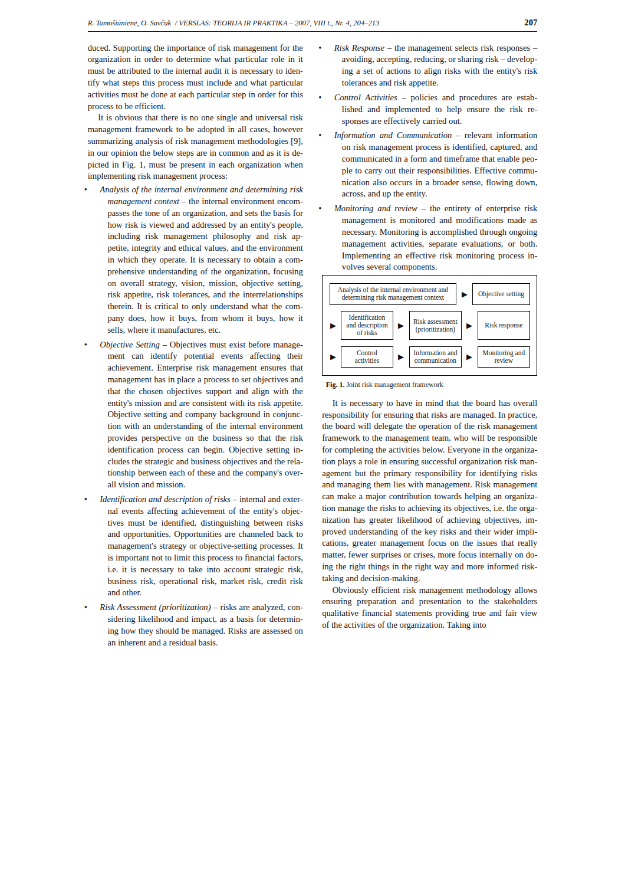R. Tamošiūnienė, O. Savčuk / VERSLAS: TEORIJA IR PRAKTIKA – 2007, VIII t., Nr. 4, 204–213 207
duced. Supporting the importance of risk management for the organization in order to determine what particular role in it must be attributed to the internal audit it is necessary to identify what steps this process must include and what particular activities must be done at each particular step in order for this process to be efficient.
It is obvious that there is no one single and universal risk management framework to be adopted in all cases, however summarizing analysis of risk management methodologies [9], in our opinion the below steps are in common and as it is depicted in Fig. 1, must be present in each organization when implementing risk management process:
Analysis of the internal environment and determining risk management context – the internal environment encompasses the tone of an organization, and sets the basis for how risk is viewed and addressed by an entity's people, including risk management philosophy and risk appetite, integrity and ethical values, and the environment in which they operate. It is necessary to obtain a comprehensive understanding of the organization, focusing on overall strategy, vision, mission, objective setting, risk appetite, risk tolerances, and the interrelationships therein. It is critical to only understand what the company does, how it buys, from whom it buys, how it sells, where it manufactures, etc.
Objective Setting – Objectives must exist before management can identify potential events affecting their achievement. Enterprise risk management ensures that management has in place a process to set objectives and that the chosen objectives support and align with the entity's mission and are consistent with its risk appetite. Objective setting and company background in conjunction with an understanding of the internal environment provides perspective on the business so that the risk identification process can begin. Objective setting includes the strategic and business objectives and the relationship between each of these and the company's overall vision and mission.
Identification and description of risks – internal and external events affecting achievement of the entity's objectives must be identified, distinguishing between risks and opportunities. Opportunities are channeled back to management's strategy or objective-setting processes. It is important not to limit this process to financial factors, i.e. it is necessary to take into account strategic risk, business risk, operational risk, market risk, credit risk and other.
Risk Assessment (prioritization) – risks are analyzed, considering likelihood and impact, as a basis for determining how they should be managed. Risks are assessed on an inherent and a residual basis.
Risk Response – the management selects risk responses – avoiding, accepting, reducing, or sharing risk – developing a set of actions to align risks with the entity's risk tolerances and risk appetite.
Control Activities – policies and procedures are established and implemented to help ensure the risk responses are effectively carried out.
Information and Communication – relevant information on risk management process is identified, captured, and communicated in a form and timeframe that enable people to carry out their responsibilities. Effective communication also occurs in a broader sense, flowing down, across, and up the entity.
Monitoring and review – the entirety of enterprise risk management is monitored and modifications made as necessary. Monitoring is accomplished through ongoing management activities, separate evaluations, or both. Implementing an effective risk monitoring process involves several components.
Analysis of the internal environment and determining risk management context
▶
Objective setting
▶
Identification and description of risks
▶
Risk assessment (prioritization)
▶
Risk response
▶
Control activities
▶
Information and communication
▶
Monitoring and review
Fig. 1. Joint risk management framework
It is necessary to have in mind that the board has overall responsibility for ensuring that risks are managed. In practice, the board will delegate the operation of the risk management framework to the management team, who will be responsible for completing the activities below. Everyone in the organization plays a role in ensuring successful organization risk management but the primary responsibility for identifying risks and managing them lies with management. Risk management can make a major contribution towards helping an organization manage the risks to achieving its objectives, i.e. the organization has greater likelihood of achieving objectives, improved understanding of the key risks and their wider implications, greater management focus on the issues that really matter, fewer surprises or crises, more focus internally on doing the right things in the right way and more informed risk-taking and decision-making.
Obviously efficient risk management methodology allows ensuring preparation and presentation to the stakeholders qualitative financial statements providing true and fair view of the activities of the organization. Taking into